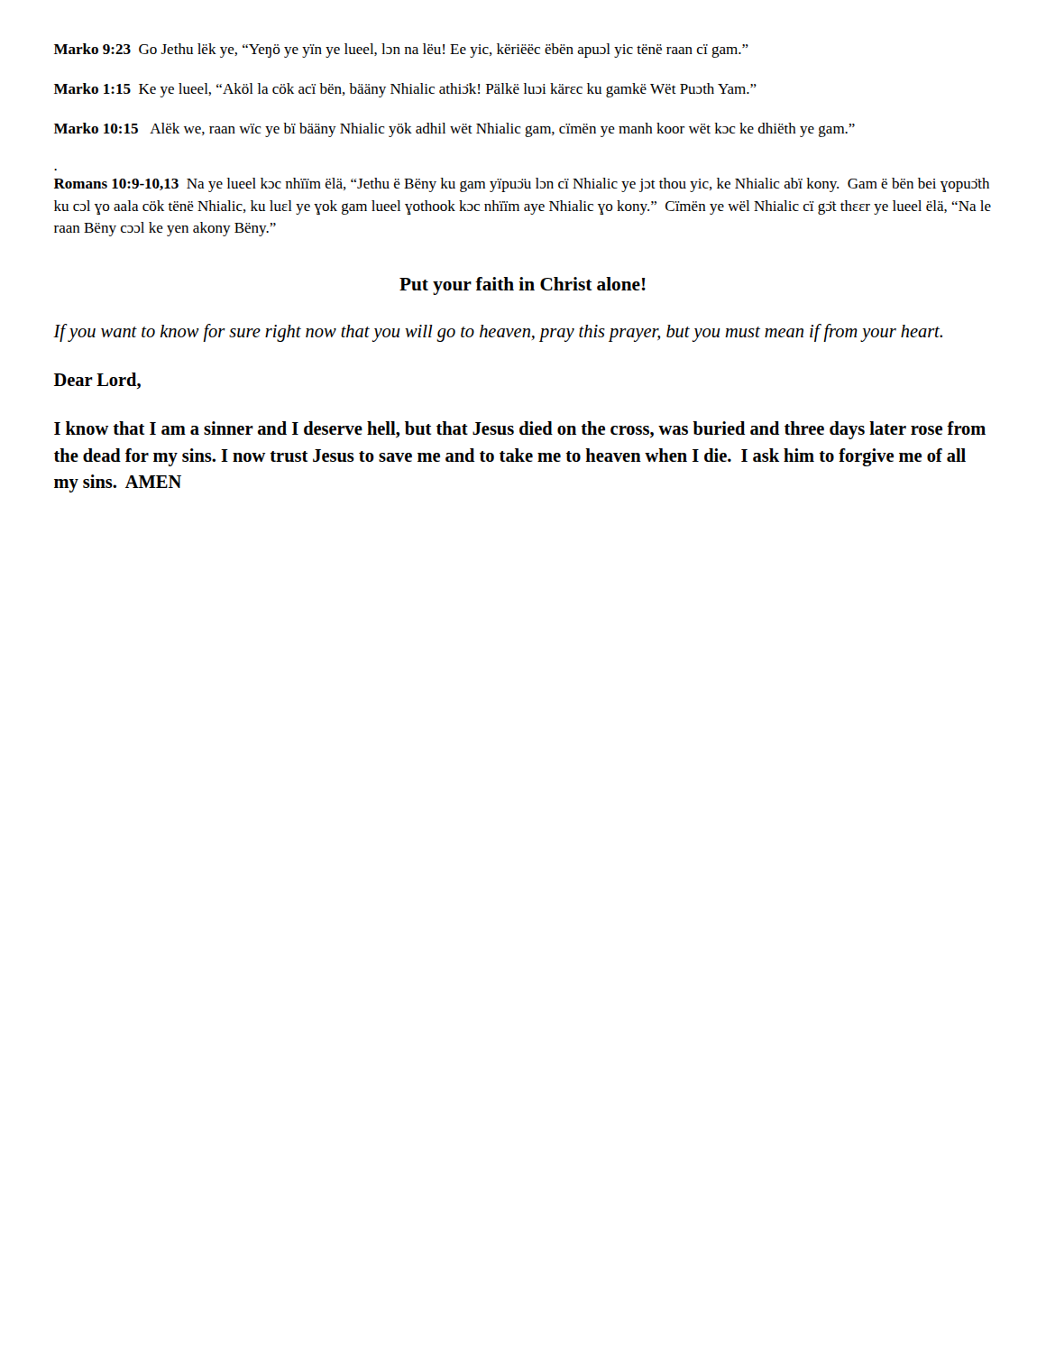Marko 9:23 Go Jethu lëk ye, “Yeŋö ye yïn ye lueel, lɔn na lëu! Ee yic, këriëëc ëbën apuɔl yic tënë raan cï gam.”
Marko 1:15 Ke ye lueel, “Aköl la cök acï bën, bääny Nhialic athiɔ̈k! Pälkë luɔi kärɛc ku gamkë Wët Puɔth Yam.”
Marko 10:15 Alëk we, raan wïc ye bï bääny Nhialic yök adhil wët Nhialic gam, cïmën ye manh koor wët kɔc ke dhiëth ye gam.”
.
Romans 10:9-10,13 Na ye lueel kɔc nhïïm ëlä, “Jethu ë Bëny ku gam yïpuɔ̈u lɔn cï Nhialic ye jɔt thou yic, ke Nhialic abï kony. Gam ë bën bei ɣopuɔ̈th ku cɔl ɣo aala cök tënë Nhialic, ku luɛl ye ɣok gam lueel ɣothook kɔc nhïïm aye Nhialic ɣo kony.” Cïmën ye wël Nhialic cï gɔ̈t thɛɛr ye lueel ëlä, “Na le raan Bëny cɔɔl ke yen akony Bëny.”
Put your faith in Christ alone!
If you want to know for sure right now that you will go to heaven, pray this prayer, but you must mean if from your heart.
Dear Lord,
I know that I am a sinner and I deserve hell, but that Jesus died on the cross, was buried and three days later rose from the dead for my sins. I now trust Jesus to save me and to take me to heaven when I die. I ask him to forgive me of all my sins. AMEN